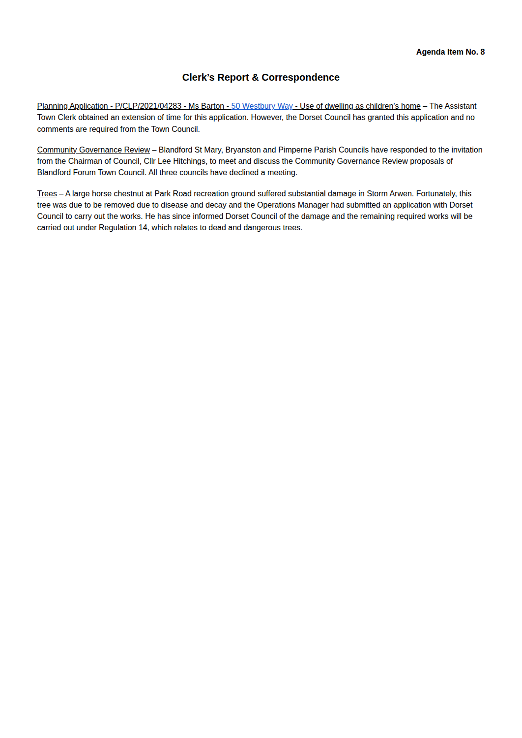Agenda Item No. 8
Clerk’s Report & Correspondence
Planning Application - P/CLP/2021/04283 - Ms Barton - 50 Westbury Way - Use of dwelling as children's home – The Assistant Town Clerk obtained an extension of time for this application. However, the Dorset Council has granted this application and no comments are required from the Town Council.
Community Governance Review – Blandford St Mary, Bryanston and Pimperne Parish Councils have responded to the invitation from the Chairman of Council, Cllr Lee Hitchings, to meet and discuss the Community Governance Review proposals of Blandford Forum Town Council. All three councils have declined a meeting.
Trees – A large horse chestnut at Park Road recreation ground suffered substantial damage in Storm Arwen. Fortunately, this tree was due to be removed due to disease and decay and the Operations Manager had submitted an application with Dorset Council to carry out the works. He has since informed Dorset Council of the damage and the remaining required works will be carried out under Regulation 14, which relates to dead and dangerous trees.